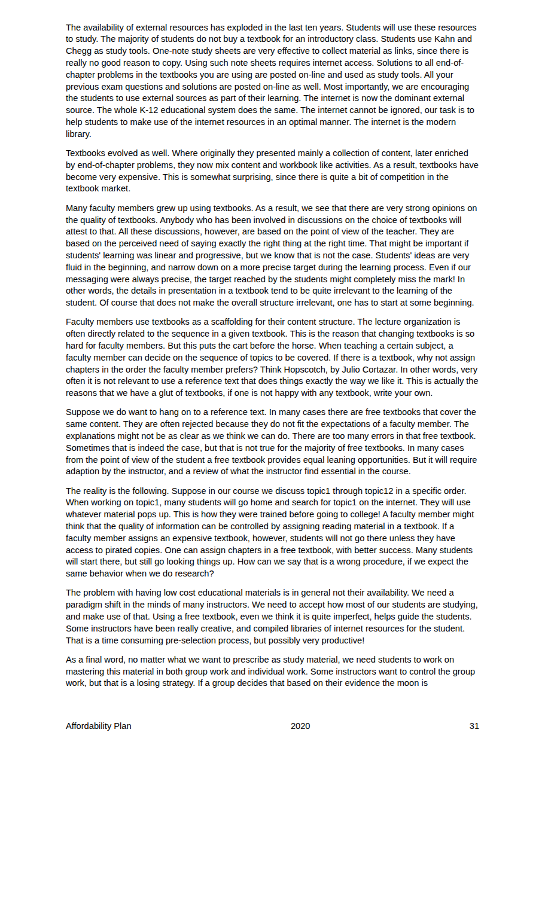The availability of external resources has exploded in the last ten years. Students will use these resources to study. The majority of students do not buy a textbook for an introductory class. Students use Kahn and Chegg as study tools. One-note study sheets are very effective to collect material as links, since there is really no good reason to copy. Using such note sheets requires internet access. Solutions to all end-of-chapter problems in the textbooks you are using are posted on-line and used as study tools. All your previous exam questions and solutions are posted on-line as well. Most importantly, we are encouraging the students to use external sources as part of their learning. The internet is now the dominant external source. The whole K-12 educational system does the same. The internet cannot be ignored, our task is to help students to make use of the internet resources in an optimal manner. The internet is the modern library.
Textbooks evolved as well. Where originally they presented mainly a collection of content, later enriched by end-of-chapter problems, they now mix content and workbook like activities. As a result, textbooks have become very expensive. This is somewhat surprising, since there is quite a bit of competition in the textbook market.
Many faculty members grew up using textbooks. As a result, we see that there are very strong opinions on the quality of textbooks. Anybody who has been involved in discussions on the choice of textbooks will attest to that. All these discussions, however, are based on the point of view of the teacher. They are based on the perceived need of saying exactly the right thing at the right time. That might be important if students' learning was linear and progressive, but we know that is not the case. Students' ideas are very fluid in the beginning, and narrow down on a more precise target during the learning process. Even if our messaging were always precise, the target reached by the students might completely miss the mark! In other words, the details in presentation in a textbook tend to be quite irrelevant to the learning of the student. Of course that does not make the overall structure irrelevant, one has to start at some beginning.
Faculty members use textbooks as a scaffolding for their content structure. The lecture organization is often directly related to the sequence in a given textbook. This is the reason that changing textbooks is so hard for faculty members. But this puts the cart before the horse. When teaching a certain subject, a faculty member can decide on the sequence of topics to be covered. If there is a textbook, why not assign chapters in the order the faculty member prefers? Think Hopscotch, by Julio Cortazar. In other words, very often it is not relevant to use a reference text that does things exactly the way we like it. This is actually the reasons that we have a glut of textbooks, if one is not happy with any textbook, write your own.
Suppose we do want to hang on to a reference text. In many cases there are free textbooks that cover the same content. They are often rejected because they do not fit the expectations of a faculty member. The explanations might not be as clear as we think we can do. There are too many errors in that free textbook. Sometimes that is indeed the case, but that is not true for the majority of free textbooks. In many cases from the point of view of the student a free textbook provides equal leaning opportunities. But it will require adaption by the instructor, and a review of what the instructor find essential in the course.
The reality is the following. Suppose in our course we discuss topic1 through topic12 in a specific order. When working on topic1, many students will go home and search for topic1 on the internet. They will use whatever material pops up. This is how they were trained before going to college! A faculty member might think that the quality of information can be controlled by assigning reading material in a textbook. If a faculty member assigns an expensive textbook, however, students will not go there unless they have access to pirated copies. One can assign chapters in a free textbook, with better success. Many students will start there, but still go looking things up. How can we say that is a wrong procedure, if we expect the same behavior when we do research?
The problem with having low cost educational materials is in general not their availability. We need a paradigm shift in the minds of many instructors. We need to accept how most of our students are studying, and make use of that. Using a free textbook, even we think it is quite imperfect, helps guide the students. Some instructors have been really creative, and compiled libraries of internet resources for the student. That is a time consuming pre-selection process, but possibly very productive!
As a final word, no matter what we want to prescribe as study material, we need students to work on mastering this material in both group work and individual work. Some instructors want to control the group work, but that is a losing strategy. If a group decides that based on their evidence the moon is
Affordability Plan 2020 31